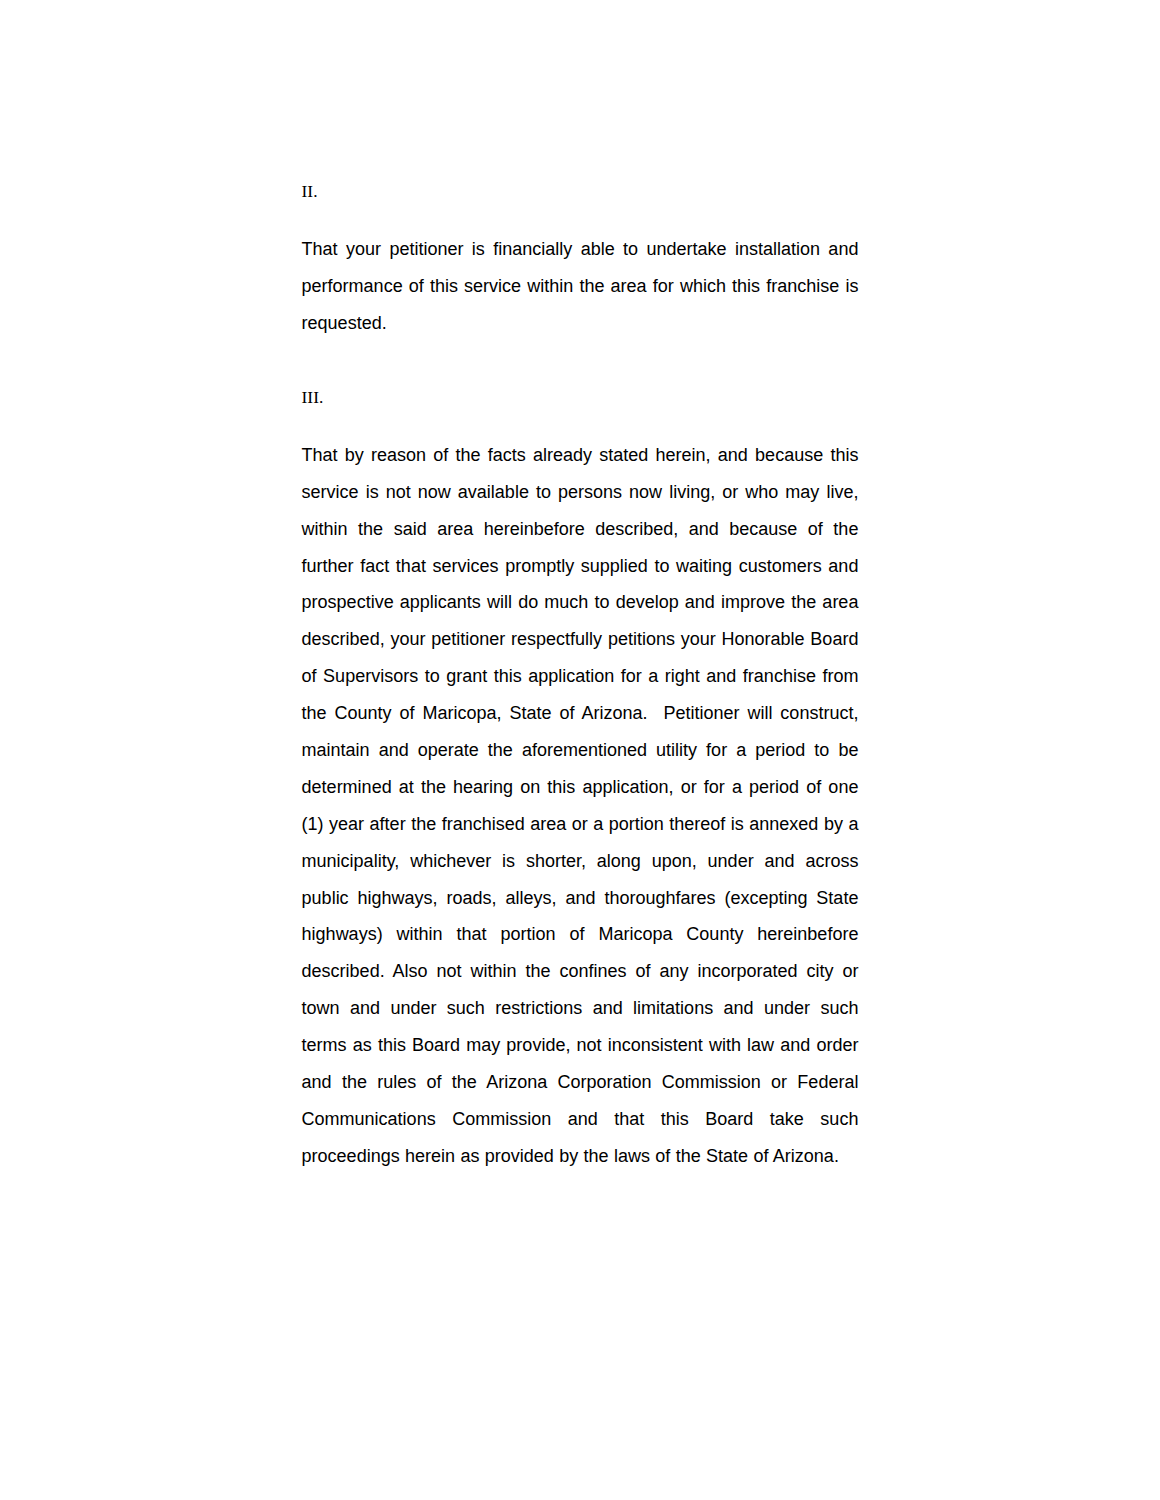II.
That your petitioner is financially able to undertake installation and performance of this service within the area for which this franchise is requested.
III.
That by reason of the facts already stated herein, and because this service is not now available to persons now living, or who may live, within the said area hereinbefore described, and because of the further fact that services promptly supplied to waiting customers and prospective applicants will do much to develop and improve the area described, your petitioner respectfully petitions your Honorable Board of Supervisors to grant this application for a right and franchise from the County of Maricopa, State of Arizona. Petitioner will construct, maintain and operate the aforementioned utility for a period to be determined at the hearing on this application, or for a period of one (1) year after the franchised area or a portion thereof is annexed by a municipality, whichever is shorter, along upon, under and across public highways, roads, alleys, and thoroughfares (excepting State highways) within that portion of Maricopa County hereinbefore described. Also not within the confines of any incorporated city or town and under such restrictions and limitations and under such terms as this Board may provide, not inconsistent with law and order and the rules of the Arizona Corporation Commission or Federal Communications Commission and that this Board take such proceedings herein as provided by the laws of the State of Arizona.